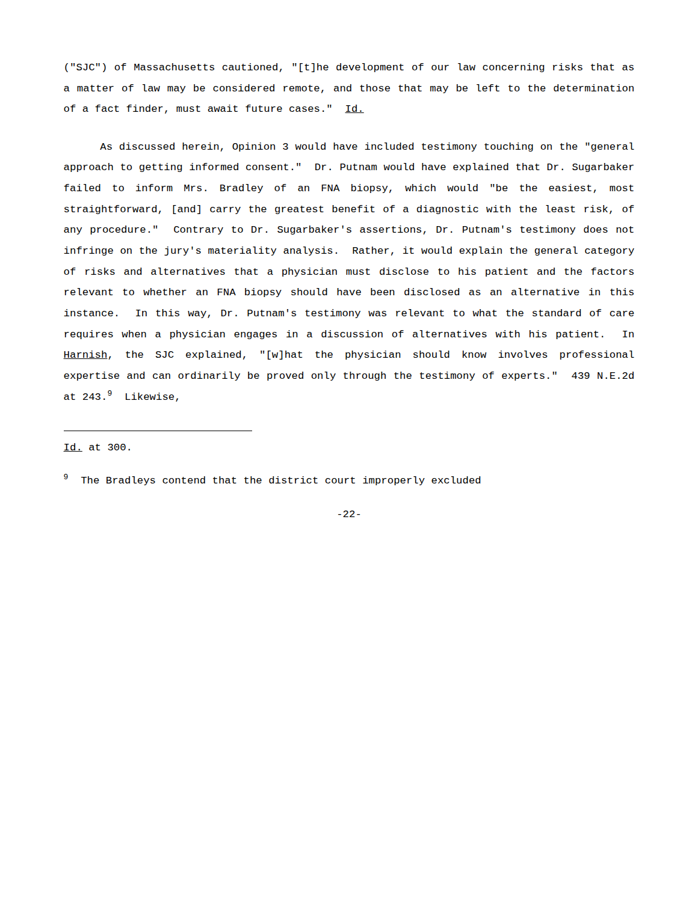("SJC") of Massachusetts cautioned, "[t]he development of our law concerning risks that as a matter of law may be considered remote, and those that may be left to the determination of a fact finder, must await future cases." Id.
As discussed herein, Opinion 3 would have included testimony touching on the "general approach to getting informed consent." Dr. Putnam would have explained that Dr. Sugarbaker failed to inform Mrs. Bradley of an FNA biopsy, which would "be the easiest, most straightforward, [and] carry the greatest benefit of a diagnostic with the least risk, of any procedure." Contrary to Dr. Sugarbaker's assertions, Dr. Putnam's testimony does not infringe on the jury's materiality analysis. Rather, it would explain the general category of risks and alternatives that a physician must disclose to his patient and the factors relevant to whether an FNA biopsy should have been disclosed as an alternative in this instance. In this way, Dr. Putnam's testimony was relevant to what the standard of care requires when a physician engages in a discussion of alternatives with his patient. In Harnish, the SJC explained, "[w]hat the physician should know involves professional expertise and can ordinarily be proved only through the testimony of experts." 439 N.E.2d at 243.9 Likewise,
Id. at 300.
9 The Bradleys contend that the district court improperly excluded
-22-